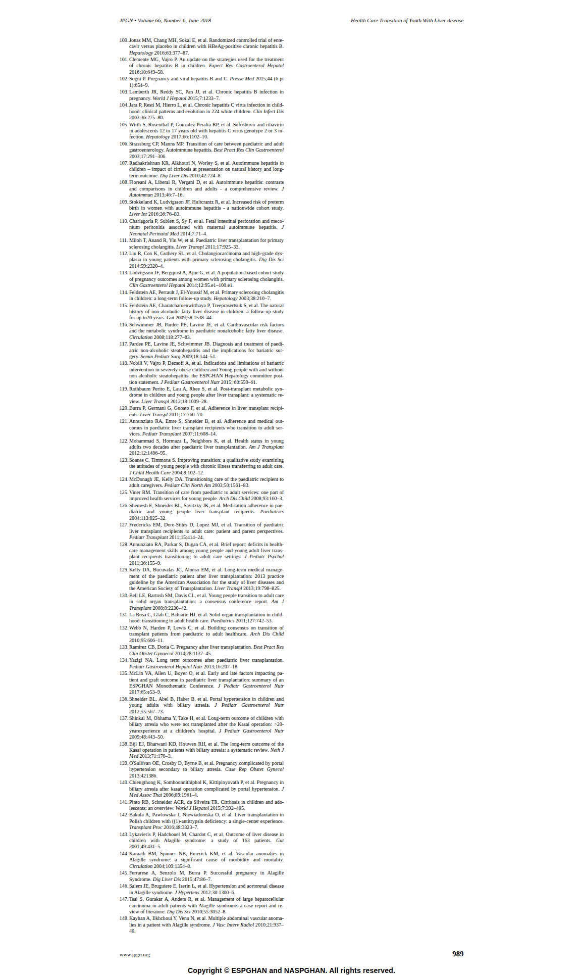JPGN • Volume 66, Number 6, June 2018
Health Care Transition of Youth With Liver disease
100. Jonas MM, Chang MH, Sokal E, et al. Randomized controlled trial of entecavir versus placebo in children with HBeAg-positive chronic hepatitis B. Hepatology 2016;63:377–87.
101. Clemente MG, Vajro P. An update on the strategies used for the treatment of chronic hepatitis B in children. Expert Rev Gastroenterol Hepatol 2016;10:649–58.
102. Sogni P. Pregnancy and viral hepatitis B and C. Presse Med 2015;44 (6 pt 1):654–9.
103. Lamberth JR, Reddy SC, Pan JJ, et al. Chronic hepatitis B infection in pregnancy. World J Hepatol 2015;7:1233–7.
104. Jara P, Resti M, Hierro L, et al. Chronic hepatitis C virus infection in childhood: clinical patterns and evolution in 224 white children. Clin Infect Dis 2003;36:275–80.
105. Wirth S, Rosenthal P, Gonzalez-Peralta RP, et al. Sofosbuvir and ribavirin in adolescents 12 to 17 years old with hepatitis C virus genotype 2 or 3 infection. Hepatology 2017;66:1102–10.
106. Strassburg CP, Manns MP. Transition of care between paediatric and adult gastroenterology. Autoimmune hepatitis. Best Pract Res Clin Gastroenterol 2003;17:291–306.
107. Radhakrishnan KR, Alkhouri N, Worley S, et al. Autoimmune hepatitis in children – impact of cirrhosis at presentation on natural history and long-term outcome. Dig Liver Dis 2010;42:724–8.
108. Floreani A, Liberal R, Vergani D, et al. Autoimmune hepatitis: contrasts and comparisons in children and adults - a comprehensive review. J Autoimmun 2013;46:7–16.
109. Stokkeland K, Ludvigsson JF, Hultcrantz R, et al. Increased risk of preterm birth in women with autoimmune hepatitis - a nationwide cohort study. Liver Int 2016;36:76–83.
110. Charlagorla P, Sublett S, Sy F, et al. Fetal intestinal perforation and meconium peritonitis associated with maternal autoimmune hepatitis. J Neonatal Perinatal Med 2014;7:71–4.
111. Miloh T, Anand R, Yin W, et al. Paediatric liver transplantation for primary sclerosing cholangitis. Liver Transpl 2011;17:925–33.
112. Liu R, Cox K, Guthery SL, et al. Cholangiocarcinoma and high-grade dysplasia in young patients with primary sclerosing cholangitis. Dig Dis Sci 2014;59:2320–4.
113. Ludvigsson JF, Bergquist A, Ajne G, et al. A population-based cohort study of pregnancy outcomes among women with primary sclerosing cholangitis. Clin Gastroenterol Hepatol 2014;12:95.e1–100.e1.
114. Feldstein AE, Perrault J, El-Youssif M, et al. Primary sclerosing cholangitis in children: a long-term follow-up study. Hepatology 2003;38:210–7.
115. Feldstein AE, Charatcharoenwitthaya P, Treeprasertsuk S, et al. The natural history of non-alcoholic fatty liver disease in children: a follow-up study for up to20 years. Gut 2009;58:1538–44.
116. Schwimmer JB, Pardee PE, Lavine JE, et al. Cardiovascular risk factors and the metabolic syndrome in paediatric nonalcoholic fatty liver disease. Circulation 2008;118:277–83.
117. Pardee PE, Lavine JE, Schwimmer JB. Diagnosis and treatment of paediatric non-alcoholic steatohepatitis and the implications for bariatric surgery. Semin Pediatr Surg 2009;18:144–51.
118. Nobili V, Vajro P, Dezsofi A, et al. Indications and limitations of bariatric intervention in severely obese children and Young people with and without non alcoholic steatohepatitis: the ESPGHAN Hepatology committee position statement. J Pediatr Gastroenterol Nutr 2015; 60:550–61.
119. Rothbaum Perito E, Lau A, Rhee S, et al. Post-transplant metabolic syndrome in children and young people after liver transplant: a systematic review. Liver Transpl 2012;18:1009–28.
120. Burra P, Germani G, Gnoato F, et al. Adherence in liver transplant recipients. Liver Transpl 2011;17:760–70.
121. Annunziato RA, Emre S, Shneider B, et al. Adherence and medical outcomes in paediatric liver transplant recipients who transition to adult services. Pediatr Transplant 2007;11:608–14.
122. Mohammad S, Hormaza L, Neighbors K, et al. Health status in young adults two decades after paediatric liver transplantation. Am J Transplant 2012;12:1486–95.
123. Soanes C, Timmons S. Improving transition: a qualitative study examining the attitudes of young people with chronic illness transferring to adult care. J Child Health Care 2004;8:102–12.
124. McDonagh JE, Kelly DA. Transitioning care of the paediatric recipient to adult caregivers. Pediatr Clin North Am 2003;50:1561–83.
125. Viner RM. Transition of care from paediatric to adult services: one part of improved health services for young people. Arch Dis Child 2008;93:160–3.
126. Shemesh E, Shneider BL, Savitzky JK, et al. Medication adherence in paediatric and young people liver transplant recipients. Paediatrics 2004;113:825–32.
127. Fredericks EM, Dore-Stites D, Lopez MJ, et al. Transition of paediatric liver transplant recipients to adult care: patient and parent perspectives. Pediatr Transplant 2011;15:414–24.
128. Annunziato RA, Parkar S, Dugan CA, et al. Brief report: deficits in healthcare management skills among young people and young adult liver transplant recipients transitioning to adult care settings. J Pediatr Psychol 2011;36:155–9.
129. Kelly DA, Bucuvalas JC, Alonso EM, et al. Long-term medical management of the paediatric patient after liver transplantation: 2013 practice guideline by the American Association for the study of liver diseases and the American Society of Transplantation. Liver Transpl 2013;19:798–825.
130. Bell LE, Bartosh SM, Davis CL, et al. Young people transition to adult care in solid organ transplantation: a consensus conference report. Am J Transplant 2008;8:2230–42.
131. La Rosa C, Glah C, Baluarte HJ, et al. Solid-organ transplantation in childhood: transitioning to adult health care. Paediatrics 2011;127:742–53.
132. Webb N, Harden P, Lewis C, et al. Building consensus on transition of transplant patients from paediatric to adult healthcare. Arch Dis Child 2010;95:606–11.
133. Ramirez CB, Doria C. Pregnancy after liver transplantation. Best Pract Res Clin Obstet Gynaecol 2014;28:1137–45.
134. Yazigi NA. Long term outcomes after paediatric liver transplantation. Pediatr Gastroenterol Hepatol Nutr 2013;16:207–18.
135. McLin VA, Allen U, Boyer O, et al. Early and late factors impacting patient and graft outcome in paediatric liver transplantation: summary of an ESPGHAN Monothematic Conference. J Pediatr Gastroenterol Nutr 2017;65:e53–9.
136. Shneider BL, Abel B, Haber B, et al. Portal hypertension in children and young adults with biliary atresia. J Pediatr Gastroenterol Nutr 2012;55:567–73.
137. Shinkai M, Ohhama Y, Take H, et al. Long-term outcome of children with biliary atresia who were not transplanted after the Kasai operation: >20-yearexperience at a children's hospital. J Pediatr Gastroenterol Nutr 2009;48:443–50.
138. Bijl EJ, Bharwani KD, Houwen RH, et al. The long-term outcome of the Kasai operation in patients with biliary atresia: a systematic review. Neth J Med 2013;71:170–3.
139. O'Sullivan OE, Crosby D, Byrne B, et al. Pregnancy complicated by portal hypertension secondary to biliary atresia. Case Rep Obstet Gynecol 2013:421386.
140. Chiengthong K, Somboonnithiphol K, Kittipinyovath P, et al. Pregnancy in biliary atresia after kasai operation complicated by portal hypertension. J Med Assoc Thai 2006;89:1961–4.
141. Pinto RB, Schneider ACR, da Silveira TR. Cirrhosis in children and adolescents: an overview. World J Hepatol 2015;7:392–405.
142. Bakula A, Pawlowska J, Niewiadomska O, et al. Liver transplantation in Polish children with ((1)-antitrypsin deficiency: a single-center experience. Transplant Proc 2016;48:3323–7.
143. Lykavieris P, Hadchouel M, Chardot C, et al. Outcome of liver disease in children with Alagille syndrome: a study of 163 patients. Gut 2001;49:431–5.
144. Kamath BM, Spinner NB, Emerick KM, et al. Vascular anomalies in Alagille syndrome: a significant cause of morbidity and mortality. Circulation 2004;109:1354–8.
145. Ferrarese A, Senzolo M, Burra P. Successful pregnancy in Alagille Syndrome. Dig Liver Dis 2015;47:86–7.
146. Salem JE, Bruguiere E, Iserin L, et al. Hypertension and aortorenal disease in Alagille syndrome. J Hypertens 2012;30:1300–6.
147. Tsai S, Gurakar A, Anders R, et al. Management of large hepatocellular carcinoma in adult patients with Alagille syndrome: a case report and review of literature. Dig Dis Sci 2010;55:3052–8.
148. Kayhan A, Ilkhchoui Y, Venu N, et al. Multiple abdominal vascular anomalies in a patient with Alagille syndrome. J Vasc Interv Radiol 2010;21:937–40.
www.jpgn.org
989
Copyright © ESPGHAN and NASPGHAN. All rights reserved.